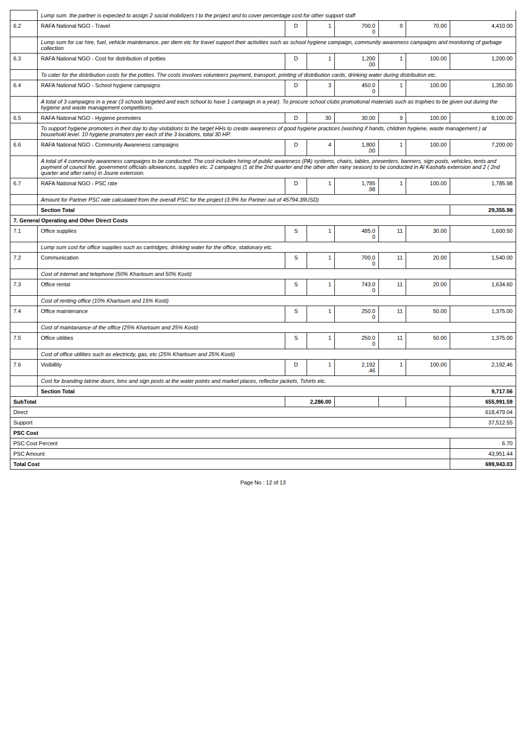| | Lump sum. the partner is expected to assign 2 social mobilizers t to the project and to cover percentage cost for other support staff |
| 6.2 | RAFA National NGO - Travel | D | 1 | 700.0 0 | 9 | 70.00 | 4,410.00 |
| | Lump sum for car hire, fuel, vehicle maintenance, per diem etc for travel support their activities such as school hygiene campaign, community awareness campaigns and monitoring of garbage collection |
| 6.3 | RAFA National NGO - Cost for distribution of potties | D | 1 | 1,200 .00 | 1 | 100.00 | 1,200.00 |
| | To cater for the distribution costs for the potties. The costs involves volunteers payment, transport, printing of distribution cards, drinking water during distribution etc. |
| 6.4 | RAFA National NGO - School hygiene campaigns | D | 3 | 450.0 0 | 1 | 100.00 | 1,350.00 |
| | A total of 3 campaigns in a year (3 schools targeted and each school to have 1 campaign in a year). To procure school clubs promotional materials such as trophies to be given out during the hygiene and waste management competitions. |
| 6.5 | RAFA National NGO - Hygiene promoters | D | 30 | 30.00 | 9 | 100.00 | 8,100.00 |
| | To support hygiene promoters in their day to day visitations to the target HHs to create awareness of good hygiene practices (washing if hands, children hygiene, waste management ) at household level. 10 hygiene promoters per each of the 3 locations, total 30 HP. |
| 6.6 | RAFA National NGO - Community Awareness campaigns | D | 4 | 1,800 .00 | 1 | 100.00 | 7,200.00 |
| | A total of 4 community awareness campaigns to be conducted. The cost includes hiring of public awareness (PA) systems, chairs, tables, presenters, banners, sign posts, vehicles, tents and payment of council fee, government officials allowances, supplies etc. 2 campaigns (1 at the 2nd quarter and the other after rainy season) to be conducted in Al Kashafa extension and 2 ( 2nd quarter and after rains) in Jourie extension. |
| 6.7 | RAFA National NGO - PSC rate | D | 1 | 1,785 .98 | 1 | 100.00 | 1,785.98 |
| | Amount for Partner PSC rate calculated from the overall PSC for the project (3.9% for Partner out of 45794.39USD) |
| | Section Total | 29,355.98 |
| 7. General Operating and Other Direct Costs |
| 7.1 | Office supplies | S | 1 | 485.0 0 | 11 | 30.00 | 1,600.50 |
| | Lump sum cost for office supplies such as cartridges, drinking water for the office, stationary etc. |
| 7.2 | Communication | S | 1 | 700.0 0 | 11 | 20.00 | 1,540.00 |
| | Cost of internet and telephone (50% Khartoum and 50% Kosti) |
| 7.3 | Office rental | S | 1 | 743.0 0 | 11 | 20.00 | 1,634.60 |
| | Cost of renting office (10% Khartoum and 15% Kosti) |
| 7.4 | Office maintenance | S | 1 | 250.0 0 | 11 | 50.00 | 1,375.00 |
| | Cost of maintanance of the office (25% Khartoum and 25% Kosti) |
| 7.5 | Office utilities | S | 1 | 250.0 0 | 11 | 50.00 | 1,375.00 |
| | Cost of office utilities such as electricity, gas, etc (25% Khartoum and 25% Kosti) |
| 7.6 | Visibillity | D | 1 | 2,192 .46 | 1 | 100.00 | 2,192.46 |
| | Cost for branding latrine doors, bins and sign posts at the water points and market places, reflector jackets, Tshirts etc. |
| | Section Total | 9,717.56 |
| SubTotal | 2,286.00 | | | | 655,991.59 |
| Direct | 618,479.04 |
| Support | 37,512.55 |
| PSC Cost |
| PSC Cost Percent | 6.70 |
| PSC Amount | 43,951.44 |
| Total Cost | 699,943.03 |
Page No : 12 of 13